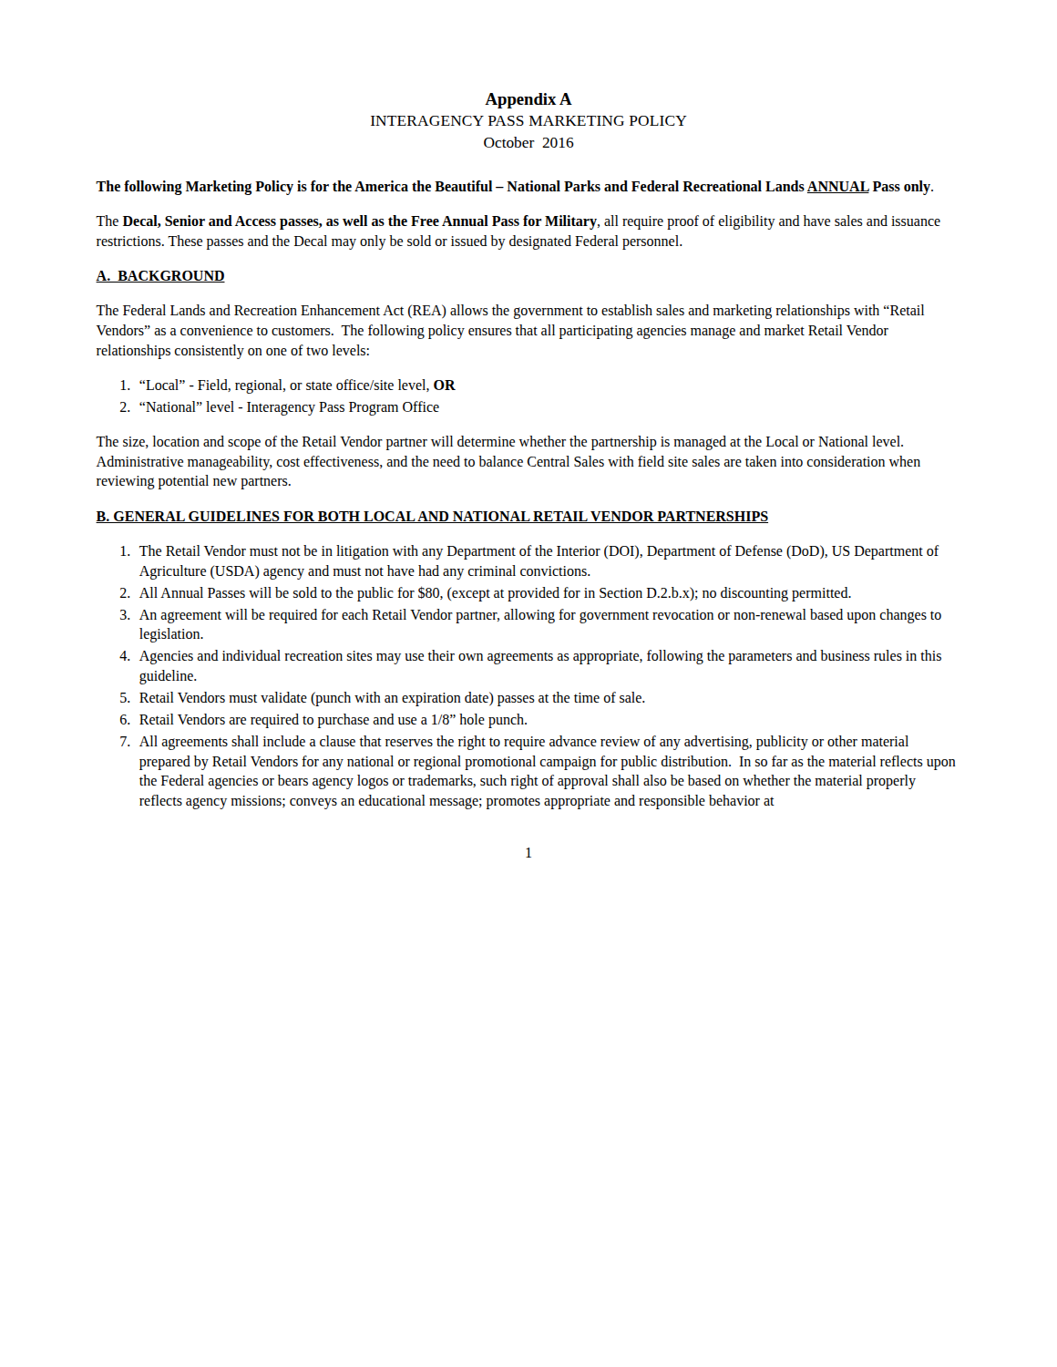Appendix A
INTERAGENCY PASS MARKETING POLICY
October 2016
The following Marketing Policy is for the America the Beautiful – National Parks and Federal Recreational Lands ANNUAL Pass only.
The Decal, Senior and Access passes, as well as the Free Annual Pass for Military, all require proof of eligibility and have sales and issuance restrictions. These passes and the Decal may only be sold or issued by designated Federal personnel.
A. BACKGROUND
The Federal Lands and Recreation Enhancement Act (REA) allows the government to establish sales and marketing relationships with “Retail Vendors” as a convenience to customers. The following policy ensures that all participating agencies manage and market Retail Vendor relationships consistently on one of two levels:
“Local” - Field, regional, or state office/site level, OR
“National” level - Interagency Pass Program Office
The size, location and scope of the Retail Vendor partner will determine whether the partnership is managed at the Local or National level. Administrative manageability, cost effectiveness, and the need to balance Central Sales with field site sales are taken into consideration when reviewing potential new partners.
B. GENERAL GUIDELINES FOR BOTH LOCAL AND NATIONAL RETAIL VENDOR PARTNERSHIPS
The Retail Vendor must not be in litigation with any Department of the Interior (DOI), Department of Defense (DoD), US Department of Agriculture (USDA) agency and must not have had any criminal convictions.
All Annual Passes will be sold to the public for $80, (except at provided for in Section D.2.b.x); no discounting permitted.
An agreement will be required for each Retail Vendor partner, allowing for government revocation or non-renewal based upon changes to legislation.
Agencies and individual recreation sites may use their own agreements as appropriate, following the parameters and business rules in this guideline.
Retail Vendors must validate (punch with an expiration date) passes at the time of sale.
Retail Vendors are required to purchase and use a 1/8” hole punch.
All agreements shall include a clause that reserves the right to require advance review of any advertising, publicity or other material prepared by Retail Vendors for any national or regional promotional campaign for public distribution. In so far as the material reflects upon the Federal agencies or bears agency logos or trademarks, such right of approval shall also be based on whether the material properly reflects agency missions; conveys an educational message; promotes appropriate and responsible behavior at
1